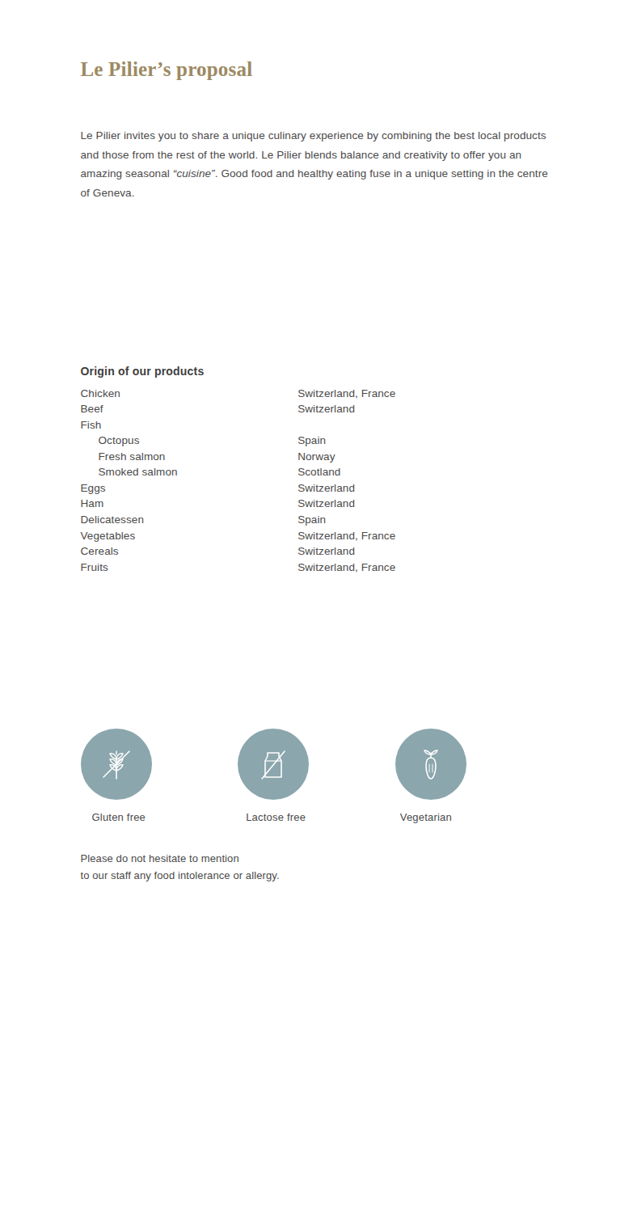Le Pilier’s proposal
Le Pilier invites you to share a unique culinary experience by combining the best local products and those from the rest of the world. Le Pilier blends balance and creativity to offer you an amazing seasonal “cuisine”. Good food and healthy eating fuse in a unique setting in the centre of Geneva.
Origin of our products
| Chicken | Switzerland, France |
| Beef | Switzerland |
| Fish | |
| Octopus | Spain |
| Fresh salmon | Norway |
| Smoked salmon | Scotland |
| Eggs | Switzerland |
| Ham | Switzerland |
| Delicatessen | Spain |
| Vegetables | Switzerland, France |
| Cereals | Switzerland |
| Fruits | Switzerland, France |
Gluten free
Lactose free
Vegetarian
Please do not hesitate to mention
to our staff any food intolerance or allergy.